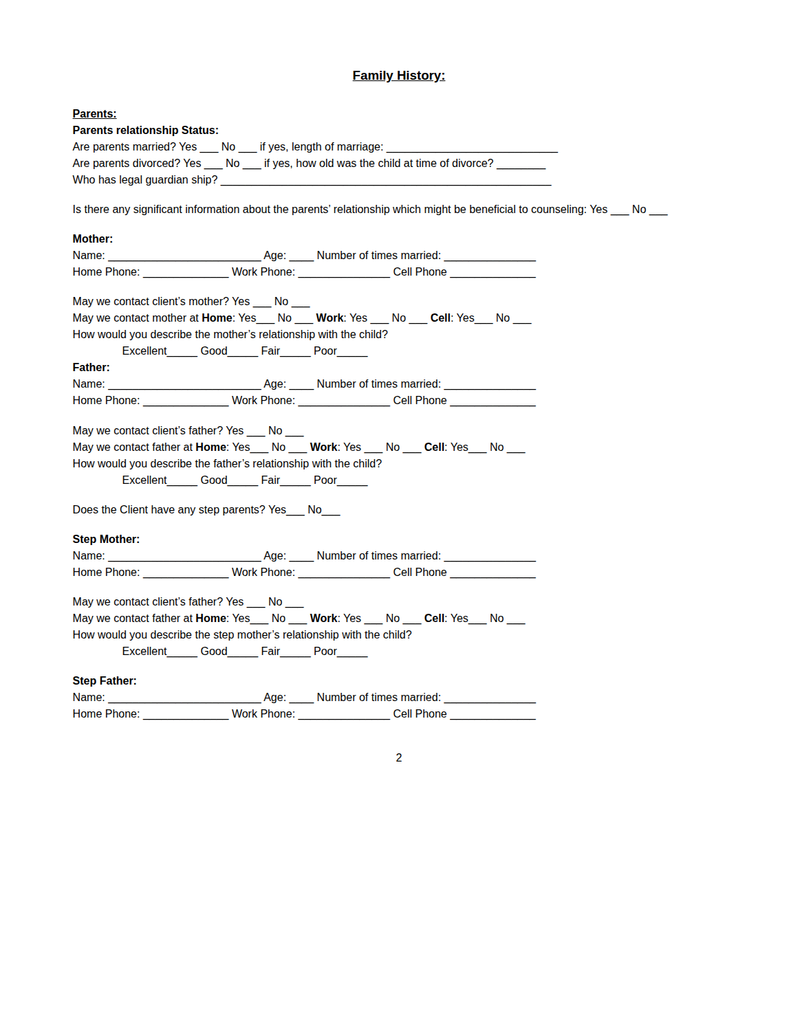Family History:
Parents:
Parents relationship Status:
Are parents married? Yes ___ No ___ if yes, length of marriage: ____________________________
Are parents divorced? Yes ___ No ___ if yes, how old was the child at time of divorce? ________
Who has legal guardian ship? ______________________________________________________
Is there any significant information about the parents’ relationship which might be beneficial to counseling: Yes ___ No ___
Mother:
Name: _________________________ Age: ____ Number of times married: _______________
Home Phone: ______________ Work Phone: _______________ Cell Phone ______________
May we contact client’s mother? Yes ___ No ___
May we contact mother at Home: Yes___ No ___ Work: Yes ___ No ___ Cell: Yes___ No ___
How would you describe the mother’s relationship with the child?
Excellent_____ Good_____ Fair_____ Poor_____
Father:
Name: _________________________ Age: ____ Number of times married: _______________
Home Phone: ______________ Work Phone: _______________ Cell Phone ______________
May we contact client’s father? Yes ___ No ___
May we contact father at Home: Yes___ No ___ Work: Yes ___ No ___ Cell: Yes___ No ___
How would you describe the father’s relationship with the child?
Excellent_____ Good_____ Fair_____ Poor_____
Does the Client have any step parents? Yes___ No___
Step Mother:
Name: _________________________ Age: ____ Number of times married: _______________
Home Phone: ______________ Work Phone: _______________ Cell Phone ______________
May we contact client’s father? Yes ___ No ___
May we contact father at Home: Yes___ No ___ Work: Yes ___ No ___ Cell: Yes___ No ___
How would you describe the step mother’s relationship with the child?
Excellent_____ Good_____ Fair_____ Poor_____
Step Father:
Name: _________________________ Age: ____ Number of times married: _______________
Home Phone: ______________ Work Phone: _______________ Cell Phone ______________
2